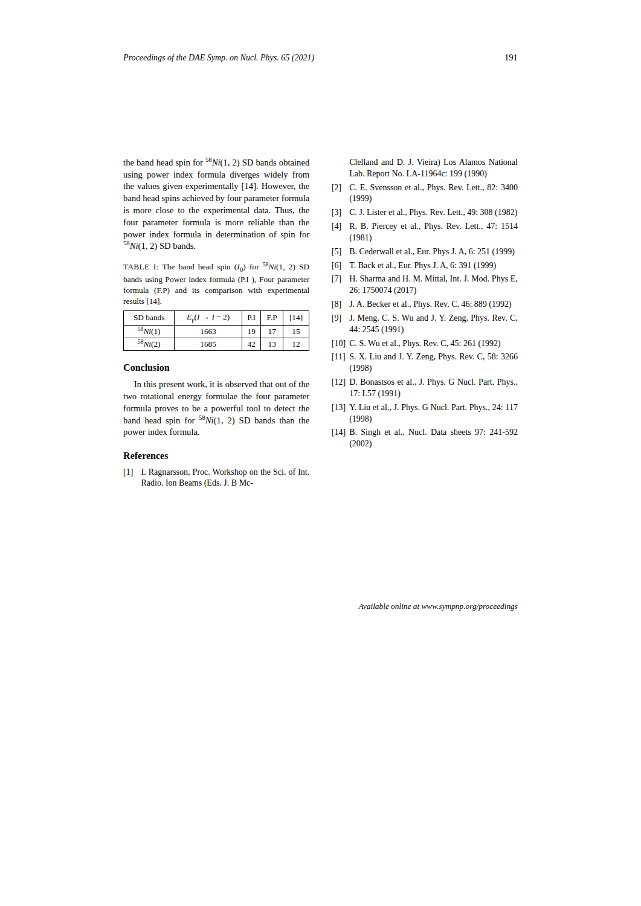Proceedings of the DAE Symp. on Nucl. Phys. 65 (2021)
191
the band head spin for 58Ni(1, 2) SD bands obtained using power index formula diverges widely from the values given experimentally [14]. However, the band head spins achieved by four parameter formula is more close to the experimental data. Thus, the four parameter formula is more reliable than the power index formula in determination of spin for 58Ni(1, 2) SD bands.
TABLE I: The band head spin (I0) for 58Ni(1, 2) SD bands using Power index formula (P.I ), Four parameter formula (F.P) and its comparison with experimental results [14].
| SD bands | E γ ( I → I − 2) | P.I | F.P | [14] |
| --- | --- | --- | --- | --- |
| 58 Ni (1) | 1663 | 19 | 17 | 15 |
| 58 Ni (2) | 1685 | 42 | 13 | 12 |
Conclusion
In this present work, it is observed that out of the two rotational energy formulae the four parameter formula proves to be a powerful tool to detect the band head spin for 58Ni(1, 2) SD bands than the power index formula.
References
[1] I. Ragnarsson, Proc. Workshop on the Sci. of Int. Radio. Ion Beams (Eds. J. B Mc-
Clelland and D. J. Vieira) Los Alamos National Lab. Report No. LA-11964c: 199 (1990)
[2] C. E. Svensson et al., Phys. Rev. Lett., 82: 3400 (1999)
[3] C. J. Lister et al., Phys. Rev. Lett., 49: 308 (1982)
[4] R. B. Piercey et al., Phys. Rev. Lett., 47: 1514 (1981)
[5] B. Cederwall et al., Eur. Phys J. A, 6: 251 (1999)
[6] T. Back et al., Eur. Phys J. A, 6: 391 (1999)
[7] H. Sharma and H. M. Mittal, Int. J. Mod. Phys E, 26: 1750074 (2017)
[8] J. A. Becker et al., Phys. Rev. C, 46: 889 (1992)
[9] J. Meng, C. S. Wu and J. Y. Zeng, Phys. Rev. C, 44: 2545 (1991)
[10] C. S. Wu et al., Phys. Rev. C, 45: 261 (1992)
[11] S. X. Liu and J. Y. Zeng, Phys. Rev. C, 58: 3266 (1998)
[12] D. Bonastsos et al., J. Phys. G Nucl. Part. Phys., 17: L57 (1991)
[13] Y. Liu et al., J. Phys. G Nucl. Part. Phys., 24: 117 (1998)
[14] B. Singh et al., Nucl. Data sheets 97: 241-592 (2002)
Available online at www.sympnp.org/proceedings